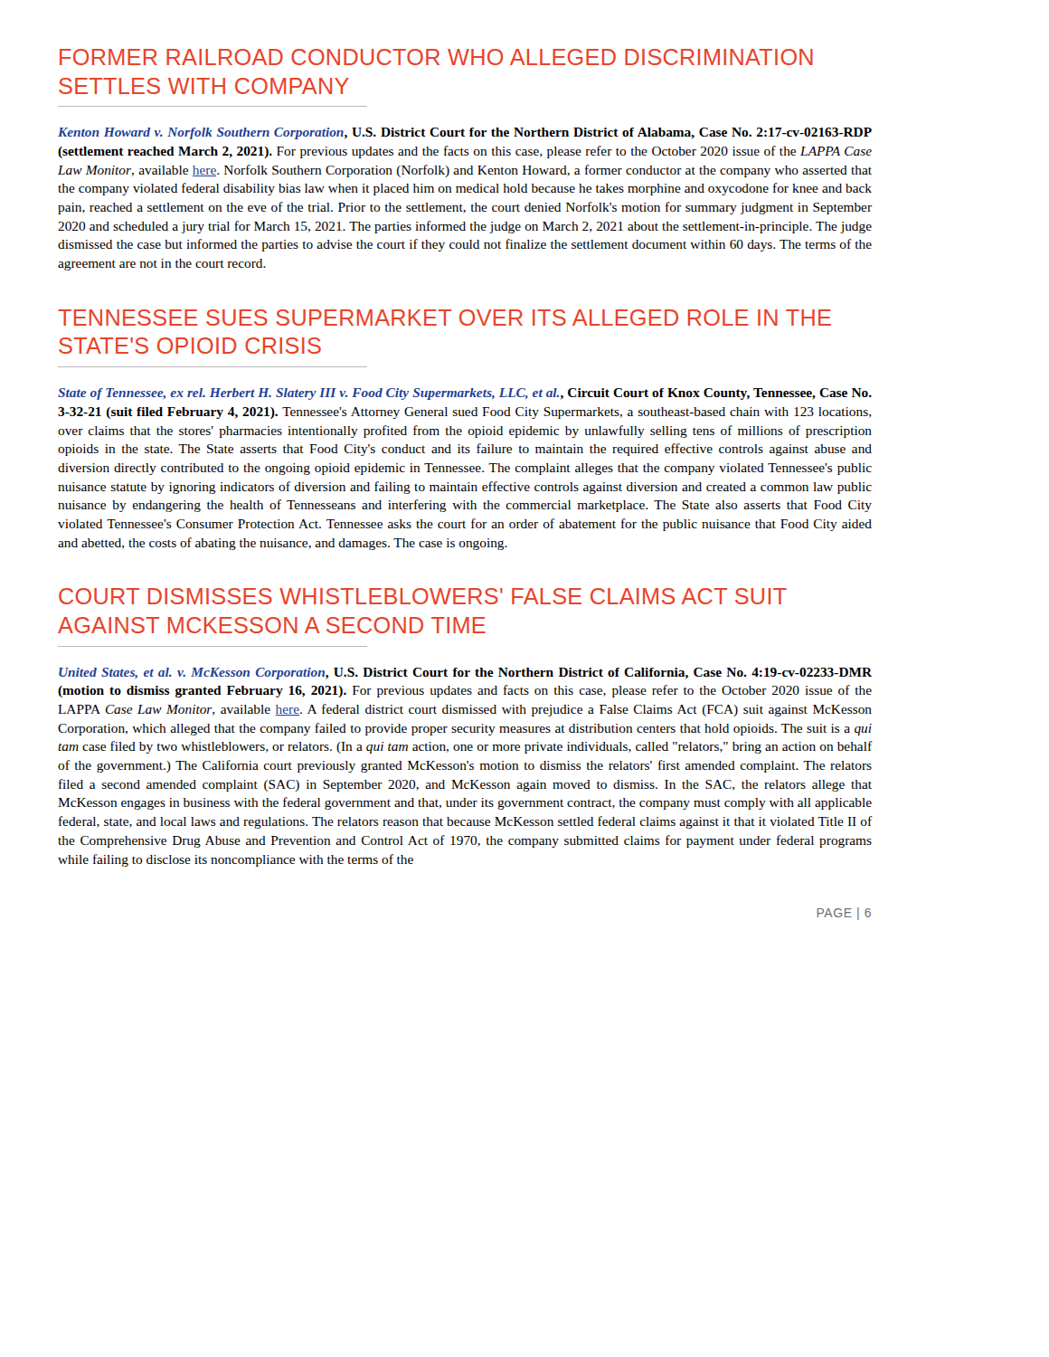Former Railroad Conductor Who Alleged Discrimination Settles with Company
Kenton Howard v. Norfolk Southern Corporation, U.S. District Court for the Northern District of Alabama, Case No. 2:17-cv-02163-RDP (settlement reached March 2, 2021). For previous updates and the facts on this case, please refer to the October 2020 issue of the LAPPA Case Law Monitor, available here. Norfolk Southern Corporation (Norfolk) and Kenton Howard, a former conductor at the company who asserted that the company violated federal disability bias law when it placed him on medical hold because he takes morphine and oxycodone for knee and back pain, reached a settlement on the eve of the trial. Prior to the settlement, the court denied Norfolk's motion for summary judgment in September 2020 and scheduled a jury trial for March 15, 2021. The parties informed the judge on March 2, 2021 about the settlement-in-principle. The judge dismissed the case but informed the parties to advise the court if they could not finalize the settlement document within 60 days. The terms of the agreement are not in the court record.
Tennessee Sues Supermarket Over Its Alleged Role in the State's Opioid Crisis
State of Tennessee, ex rel. Herbert H. Slatery III v. Food City Supermarkets, LLC, et al., Circuit Court of Knox County, Tennessee, Case No. 3-32-21 (suit filed February 4, 2021). Tennessee's Attorney General sued Food City Supermarkets, a southeast-based chain with 123 locations, over claims that the stores' pharmacies intentionally profited from the opioid epidemic by unlawfully selling tens of millions of prescription opioids in the state. The State asserts that Food City's conduct and its failure to maintain the required effective controls against abuse and diversion directly contributed to the ongoing opioid epidemic in Tennessee. The complaint alleges that the company violated Tennessee's public nuisance statute by ignoring indicators of diversion and failing to maintain effective controls against diversion and created a common law public nuisance by endangering the health of Tennesseans and interfering with the commercial marketplace. The State also asserts that Food City violated Tennessee's Consumer Protection Act. Tennessee asks the court for an order of abatement for the public nuisance that Food City aided and abetted, the costs of abating the nuisance, and damages. The case is ongoing.
Court Dismisses Whistleblowers' False Claims Act Suit Against McKesson a Second Time
United States, et al. v. McKesson Corporation, U.S. District Court for the Northern District of California, Case No. 4:19-cv-02233-DMR (motion to dismiss granted February 16, 2021). For previous updates and facts on this case, please refer to the October 2020 issue of the LAPPA Case Law Monitor, available here. A federal district court dismissed with prejudice a False Claims Act (FCA) suit against McKesson Corporation, which alleged that the company failed to provide proper security measures at distribution centers that hold opioids. The suit is a qui tam case filed by two whistleblowers, or relators. (In a qui tam action, one or more private individuals, called "relators," bring an action on behalf of the government.) The California court previously granted McKesson's motion to dismiss the relators' first amended complaint. The relators filed a second amended complaint (SAC) in September 2020, and McKesson again moved to dismiss. In the SAC, the relators allege that McKesson engages in business with the federal government and that, under its government contract, the company must comply with all applicable federal, state, and local laws and regulations. The relators reason that because McKesson settled federal claims against it that it violated Title II of the Comprehensive Drug Abuse and Prevention and Control Act of 1970, the company submitted claims for payment under federal programs while failing to disclose its noncompliance with the terms of the
PAGE | 6